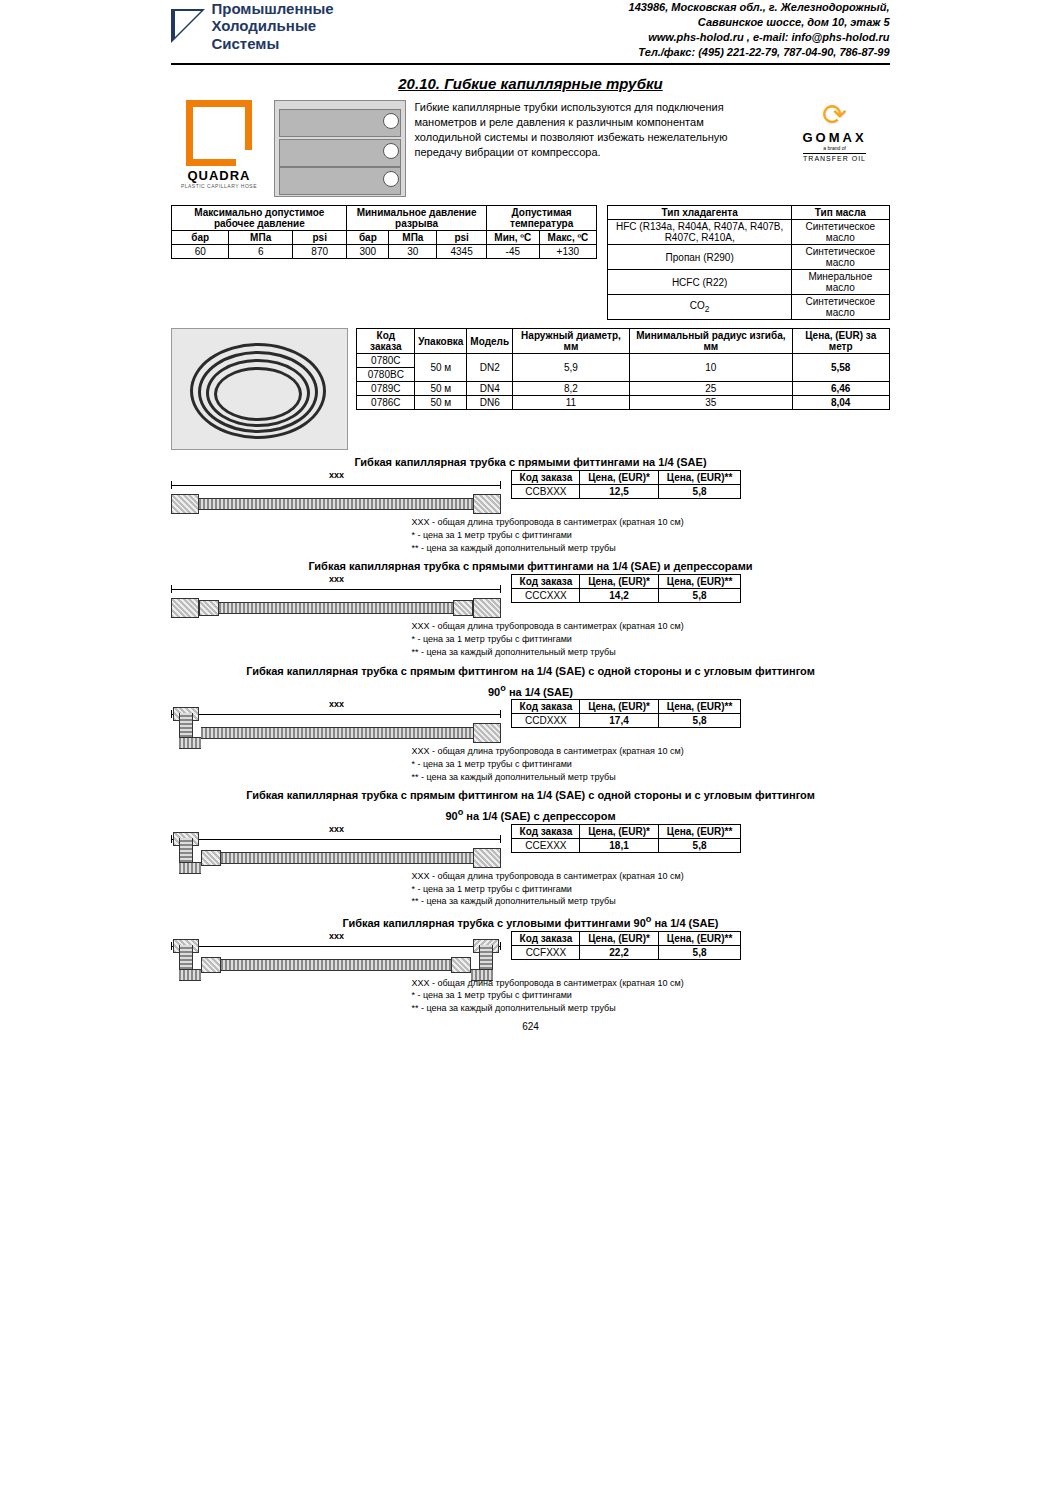Промышленные Холодильные Системы
143986, Московская обл., г. Железнодорожный,
Саввинское шоссе, дом 10, этаж 5
www.phs-holod.ru , e-mail: info@phs-holod.ru
Тел./факс: (495) 221-22-79, 787-04-90, 786-87-99
20.10. Гибкие капиллярные трубки
QUADRA
PLASTIC CAPILLARY HOSE
Гибкие капиллярные трубки используются для подключения манометров и реле давления к различным компонентам холодильной системы и позволяют избежать нежелательную передачу вибрации от компрессора.
⟳
GOMAX
a brand of
TRANSFER OIL
| Максимально допустимое рабочее давление | Минимальное давление разрыва | Допустимая температура |
| --- | --- | --- |
| бар | МПа | psi | бар | МПа | psi | Мин, ºС | Макс, ºС |
| 60 | 6 | 870 | 300 | 30 | 4345 | -45 | +130 |
| Тип хладагента | Тип масла |
| --- | --- |
| HFC (R134a, R404A, R407A, R407B, R407C, R410A, | Синтетическое масло |
| Пропан (R290) | Синтетическое масло |
| HCFC (R22) | Минеральное масло |
| CO 2 | Синтетическое масло |
| Код заказа | Упаковка | Модель | Наружный диаметр, мм | Минимальный радиус изгиба, мм | Цена, (EUR) за метр |
| --- | --- | --- | --- | --- | --- |
| 0780C | 50 м | DN2 | 5,9 | 10 | 5,58 |
| 0780BC |
| 0789C | 50 м | DN4 | 8,2 | 25 | 6,46 |
| 0786C | 50 м | DN6 | 11 | 35 | 8,04 |
Гибкая капиллярная трубка с прямыми фиттингами на 1/4 (SAE)
xxx
| Код заказа | Цена, (EUR)* | Цена, (EUR)** |
| --- | --- | --- |
| CCBXXX | 12,5 | 5,8 |
XXX - общая длина трубопровода в сантиметрах (кратная 10 см)
* - цена за 1 метр трубы с фиттингами
** - цена за каждый дополнительный метр трубы
Гибкая капиллярная трубка с прямыми фиттингами на 1/4 (SAE) и депрессорами
xxx
| Код заказа | Цена, (EUR)* | Цена, (EUR)** |
| --- | --- | --- |
| CCCXXX | 14,2 | 5,8 |
XXX - общая длина трубопровода в сантиметрах (кратная 10 см)
* - цена за 1 метр трубы с фиттингами
** - цена за каждый дополнительный метр трубы
Гибкая капиллярная трубка с прямым фиттингом на 1/4 (SAE) с одной стороны и с угловым фиттингом
90о на 1/4 (SAE)
xxx
| Код заказа | Цена, (EUR)* | Цена, (EUR)** |
| --- | --- | --- |
| CCDXXX | 17,4 | 5,8 |
XXX - общая длина трубопровода в сантиметрах (кратная 10 см)
* - цена за 1 метр трубы с фиттингами
** - цена за каждый дополнительный метр трубы
Гибкая капиллярная трубка с прямым фиттингом на 1/4 (SAE) с одной стороны и с угловым фиттингом
90о на 1/4 (SAE) с депрессором
xxx
| Код заказа | Цена, (EUR)* | Цена, (EUR)** |
| --- | --- | --- |
| CCEXXX | 18,1 | 5,8 |
XXX - общая длина трубопровода в сантиметрах (кратная 10 см)
* - цена за 1 метр трубы с фиттингами
** - цена за каждый дополнительный метр трубы
Гибкая капиллярная трубка с угловыми фиттингами 90о на 1/4 (SAE)
xxx
| Код заказа | Цена, (EUR)* | Цена, (EUR)** |
| --- | --- | --- |
| CCFXXX | 22,2 | 5,8 |
XXX - общая длина трубопровода в сантиметрах (кратная 10 см)
* - цена за 1 метр трубы с фиттингами
** - цена за каждый дополнительный метр трубы
624